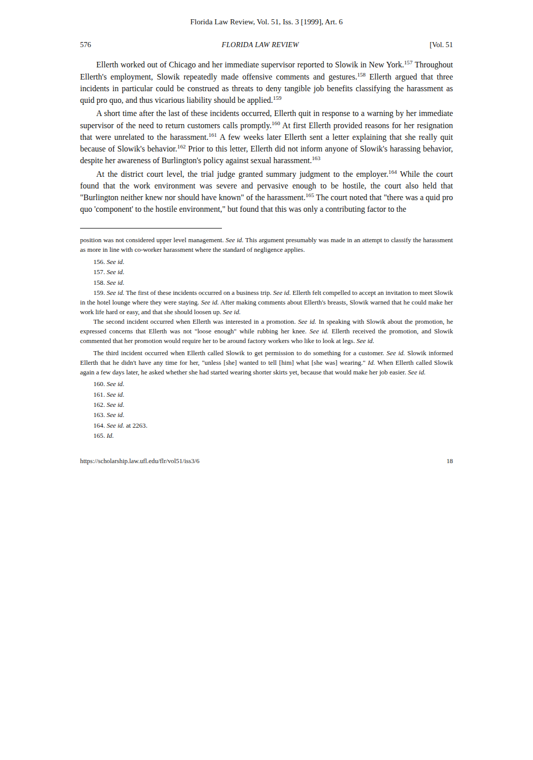Florida Law Review, Vol. 51, Iss. 3 [1999], Art. 6
576 FLORIDA LAW REVIEW [Vol. 51
Ellerth worked out of Chicago and her immediate supervisor reported to Slowik in New York.157 Throughout Ellerth's employment, Slowik repeatedly made offensive comments and gestures.158 Ellerth argued that three incidents in particular could be construed as threats to deny tangible job benefits classifying the harassment as quid pro quo, and thus vicarious liability should be applied.159
A short time after the last of these incidents occurred, Ellerth quit in response to a warning by her immediate supervisor of the need to return customers calls promptly.160 At first Ellerth provided reasons for her resignation that were unrelated to the harassment.161 A few weeks later Ellerth sent a letter explaining that she really quit because of Slowik's behavior.162 Prior to this letter, Ellerth did not inform anyone of Slowik's harassing behavior, despite her awareness of Burlington's policy against sexual harassment.163
At the district court level, the trial judge granted summary judgment to the employer.164 While the court found that the work environment was severe and pervasive enough to be hostile, the court also held that "Burlington neither knew nor should have known" of the harassment.165 The court noted that "there was a quid pro quo 'component' to the hostile environment," but found that this was only a contributing factor to the
position was not considered upper level management. See id. This argument presumably was made in an attempt to classify the harassment as more in line with co-worker harassment where the standard of negligence applies.
See id.
See id.
See id.
See id. The first of these incidents occurred on a business trip. See id. Ellerth felt compelled to accept an invitation to meet Slowik in the hotel lounge where they were staying. See id. After making comments about Ellerth's breasts, Slowik warned that he could make her work life hard or easy, and that she should loosen up. See id.
The second incident occurred when Ellerth was interested in a promotion. See id. In speaking with Slowik about the promotion, he expressed concerns that Ellerth was not "loose enough" while rubbing her knee. See id. Ellerth received the promotion, and Slowik commented that her promotion would require her to be around factory workers who like to look at legs. See id.
The third incident occurred when Ellerth called Slowik to get permission to do something for a customer. See id. Slowik informed Ellerth that he didn't have any time for her, "unless [she] wanted to tell [him] what [she was] wearing." Id. When Ellerth called Slowik again a few days later, he asked whether she had started wearing shorter skirts yet, because that would make her job easier. See id.
See id.
See id.
See id.
See id.
See id. at 2263.
Id.
https://scholarship.law.ufl.edu/flr/vol51/iss3/6 18